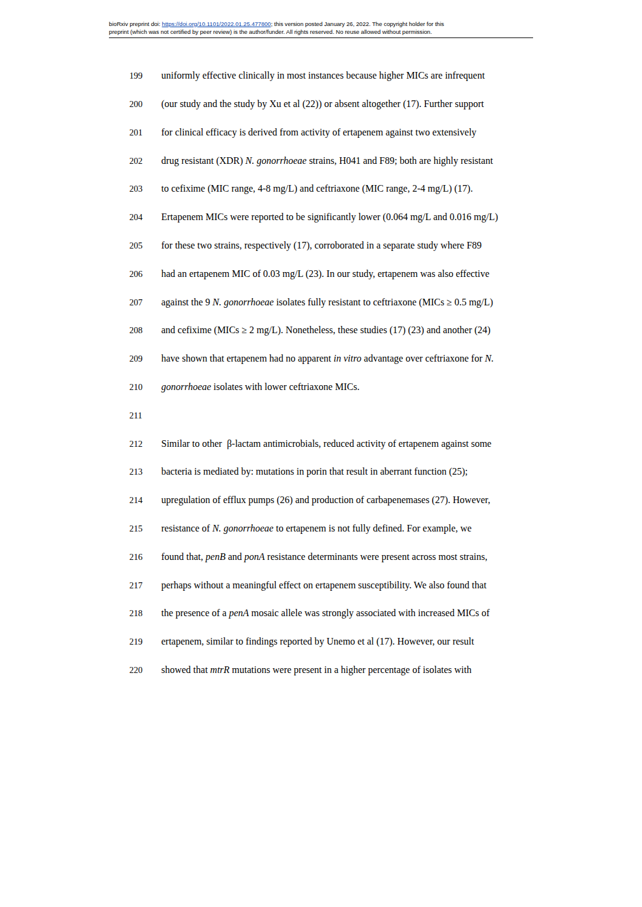bioRxiv preprint doi: https://doi.org/10.1101/2022.01.25.477800; this version posted January 26, 2022. The copyright holder for this
preprint (which was not certified by peer review) is the author/funder. All rights reserved. No reuse allowed without permission.
199
uniformly effective clinically in most instances because higher MICs are infrequent
200
(our study and the study by Xu et al (22)) or absent altogether (17). Further support
201
for clinical efficacy is derived from activity of ertapenem against two extensively
202
drug resistant (XDR) N. gonorrhoeae strains, H041 and F89; both are highly resistant
203
to cefixime (MIC range, 4-8 mg/L) and ceftriaxone (MIC range, 2-4 mg/L) (17).
204
Ertapenem MICs were reported to be significantly lower (0.064 mg/L and 0.016 mg/L)
205
for these two strains, respectively (17), corroborated in a separate study where F89
206
had an ertapenem MIC of 0.03 mg/L (23). In our study, ertapenem was also effective
207
against the 9 N. gonorrhoeae isolates fully resistant to ceftriaxone (MICs ≥ 0.5 mg/L)
208
and cefixime (MICs ≥ 2 mg/L). Nonetheless, these studies (17) (23) and another (24)
209
have shown that ertapenem had no apparent in vitro advantage over ceftriaxone for N.
210
gonorrhoeae isolates with lower ceftriaxone MICs.
211
212
Similar to other β-lactam antimicrobials, reduced activity of ertapenem against some
213
bacteria is mediated by: mutations in porin that result in aberrant function (25);
214
upregulation of efflux pumps (26) and production of carbapenemases (27). However,
215
resistance of N. gonorrhoeae to ertapenem is not fully defined. For example, we
216
found that, penB and ponA resistance determinants were present across most strains,
217
perhaps without a meaningful effect on ertapenem susceptibility. We also found that
218
the presence of a penA mosaic allele was strongly associated with increased MICs of
219
ertapenem, similar to findings reported by Unemo et al (17). However, our result
220
showed that mtrR mutations were present in a higher percentage of isolates with